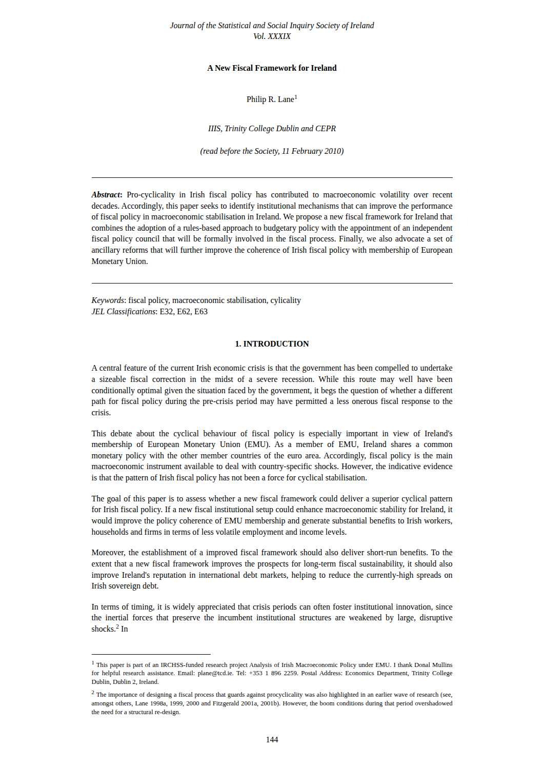Journal of the Statistical and Social Inquiry Society of Ireland
Vol. XXXIX
A New Fiscal Framework for Ireland
Philip R. Lane1
IIIS, Trinity College Dublin and CEPR
(read before the Society, 11 February 2010)
Abstract: Pro-cyclicality in Irish fiscal policy has contributed to macroeconomic volatility over recent decades. Accordingly, this paper seeks to identify institutional mechanisms that can improve the performance of fiscal policy in macroeconomic stabilisation in Ireland. We propose a new fiscal framework for Ireland that combines the adoption of a rules-based approach to budgetary policy with the appointment of an independent fiscal policy council that will be formally involved in the fiscal process. Finally, we also advocate a set of ancillary reforms that will further improve the coherence of Irish fiscal policy with membership of European Monetary Union.
Keywords: fiscal policy, macroeconomic stabilisation, cylicality
JEL Classifications: E32, E62, E63
1. INTRODUCTION
A central feature of the current Irish economic crisis is that the government has been compelled to undertake a sizeable fiscal correction in the midst of a severe recession. While this route may well have been conditionally optimal given the situation faced by the government, it begs the question of whether a different path for fiscal policy during the pre-crisis period may have permitted a less onerous fiscal response to the crisis.
This debate about the cyclical behaviour of fiscal policy is especially important in view of Ireland's membership of European Monetary Union (EMU). As a member of EMU, Ireland shares a common monetary policy with the other member countries of the euro area. Accordingly, fiscal policy is the main macroeconomic instrument available to deal with country-specific shocks. However, the indicative evidence is that the pattern of Irish fiscal policy has not been a force for cyclical stabilisation.
The goal of this paper is to assess whether a new fiscal framework could deliver a superior cyclical pattern for Irish fiscal policy. If a new fiscal institutional setup could enhance macroeconomic stability for Ireland, it would improve the policy coherence of EMU membership and generate substantial benefits to Irish workers, households and firms in terms of less volatile employment and income levels.
Moreover, the establishment of a improved fiscal framework should also deliver short-run benefits. To the extent that a new fiscal framework improves the prospects for long-term fiscal sustainability, it should also improve Ireland's reputation in international debt markets, helping to reduce the currently-high spreads on Irish sovereign debt.
In terms of timing, it is widely appreciated that crisis periods can often foster institutional innovation, since the inertial forces that preserve the incumbent institutional structures are weakened by large, disruptive shocks.2 In
1 This paper is part of an IRCHSS-funded research project Analysis of Irish Macroeconomic Policy under EMU. I thank Donal Mullins for helpful research assistance. Email: plane@tcd.ie. Tel: +353 1 896 2259. Postal Address: Economics Department, Trinity College Dublin, Dublin 2, Ireland.
2 The importance of designing a fiscal process that guards against procyclicality was also highlighted in an earlier wave of research (see, amongst others, Lane 1998a, 1999, 2000 and Fitzgerald 2001a, 2001b). However, the boom conditions during that period overshadowed the need for a structural re-design.
144